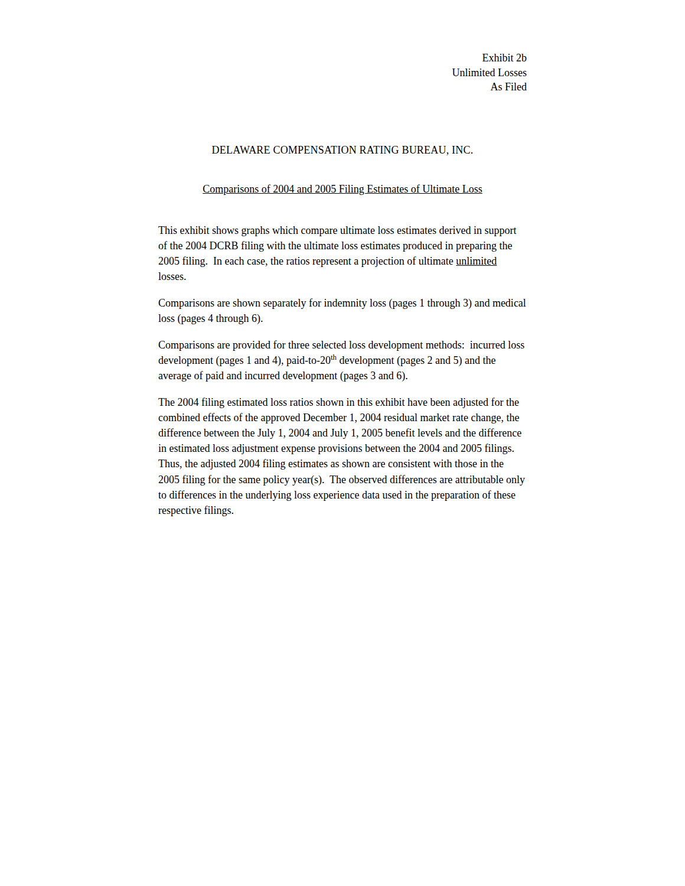Exhibit 2b
Unlimited Losses
As Filed
DELAWARE COMPENSATION RATING BUREAU, INC.
Comparisons of 2004 and 2005 Filing Estimates of Ultimate Loss
This exhibit shows graphs which compare ultimate loss estimates derived in support of the 2004 DCRB filing with the ultimate loss estimates produced in preparing the 2005 filing. In each case, the ratios represent a projection of ultimate unlimited losses.
Comparisons are shown separately for indemnity loss (pages 1 through 3) and medical loss (pages 4 through 6).
Comparisons are provided for three selected loss development methods: incurred loss development (pages 1 and 4), paid-to-20th development (pages 2 and 5) and the average of paid and incurred development (pages 3 and 6).
The 2004 filing estimated loss ratios shown in this exhibit have been adjusted for the combined effects of the approved December 1, 2004 residual market rate change, the difference between the July 1, 2004 and July 1, 2005 benefit levels and the difference in estimated loss adjustment expense provisions between the 2004 and 2005 filings. Thus, the adjusted 2004 filing estimates as shown are consistent with those in the 2005 filing for the same policy year(s). The observed differences are attributable only to differences in the underlying loss experience data used in the preparation of these respective filings.